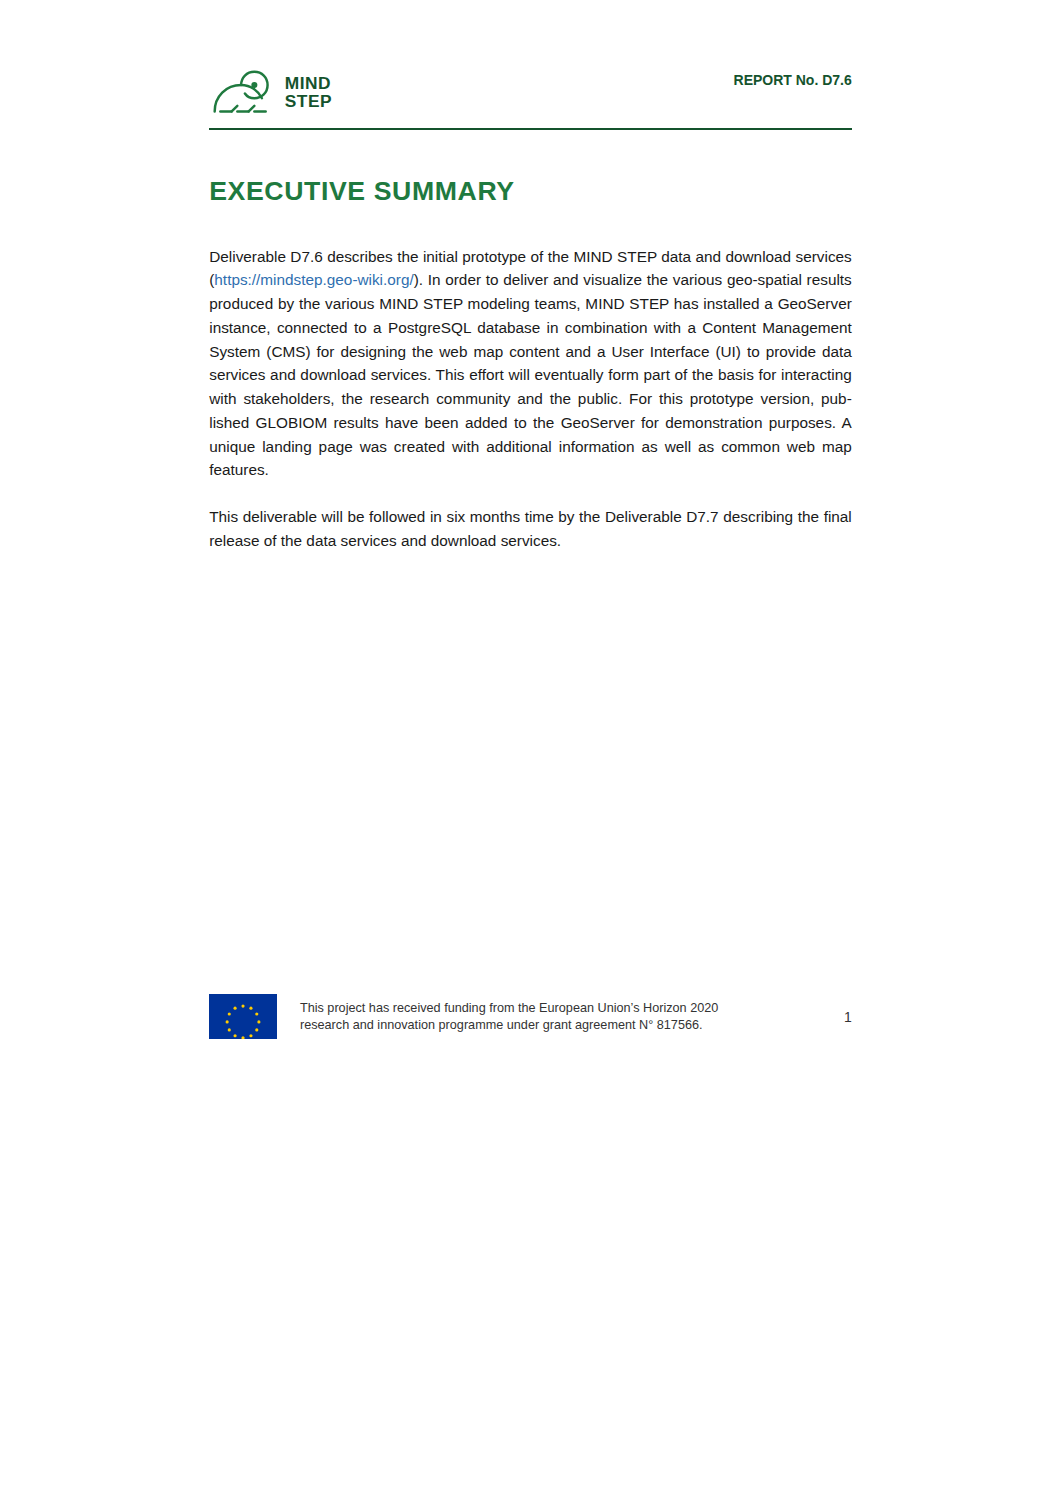MIND
STEP
REPORT No. D7.6
EXECUTIVE SUMMARY
Deliverable D7.6 describes the initial prototype of the MIND STEP data and download services (https://mindstep.geo-wiki.org/). In order to deliver and visualize the various geo-spatial results produced by the various MIND STEP modeling teams, MIND STEP has installed a GeoServer instance, connected to a PostgreSQL database in combination with a Content Management System (CMS) for designing the web map content and a User Interface (UI) to provide data services and download services. This effort will eventually form part of the basis for interacting with stakeholders, the research community and the public. For this prototype version, published GLOBIOM results have been added to the GeoServer for demonstration purposes. A unique landing page was created with additional information as well as common web map features.
This deliverable will be followed in six months time by the Deliverable D7.7 describing the final release of the data services and download services.
This project has received funding from the European Union’s Horizon 2020
research and innovation programme under grant agreement N° 817566.
1